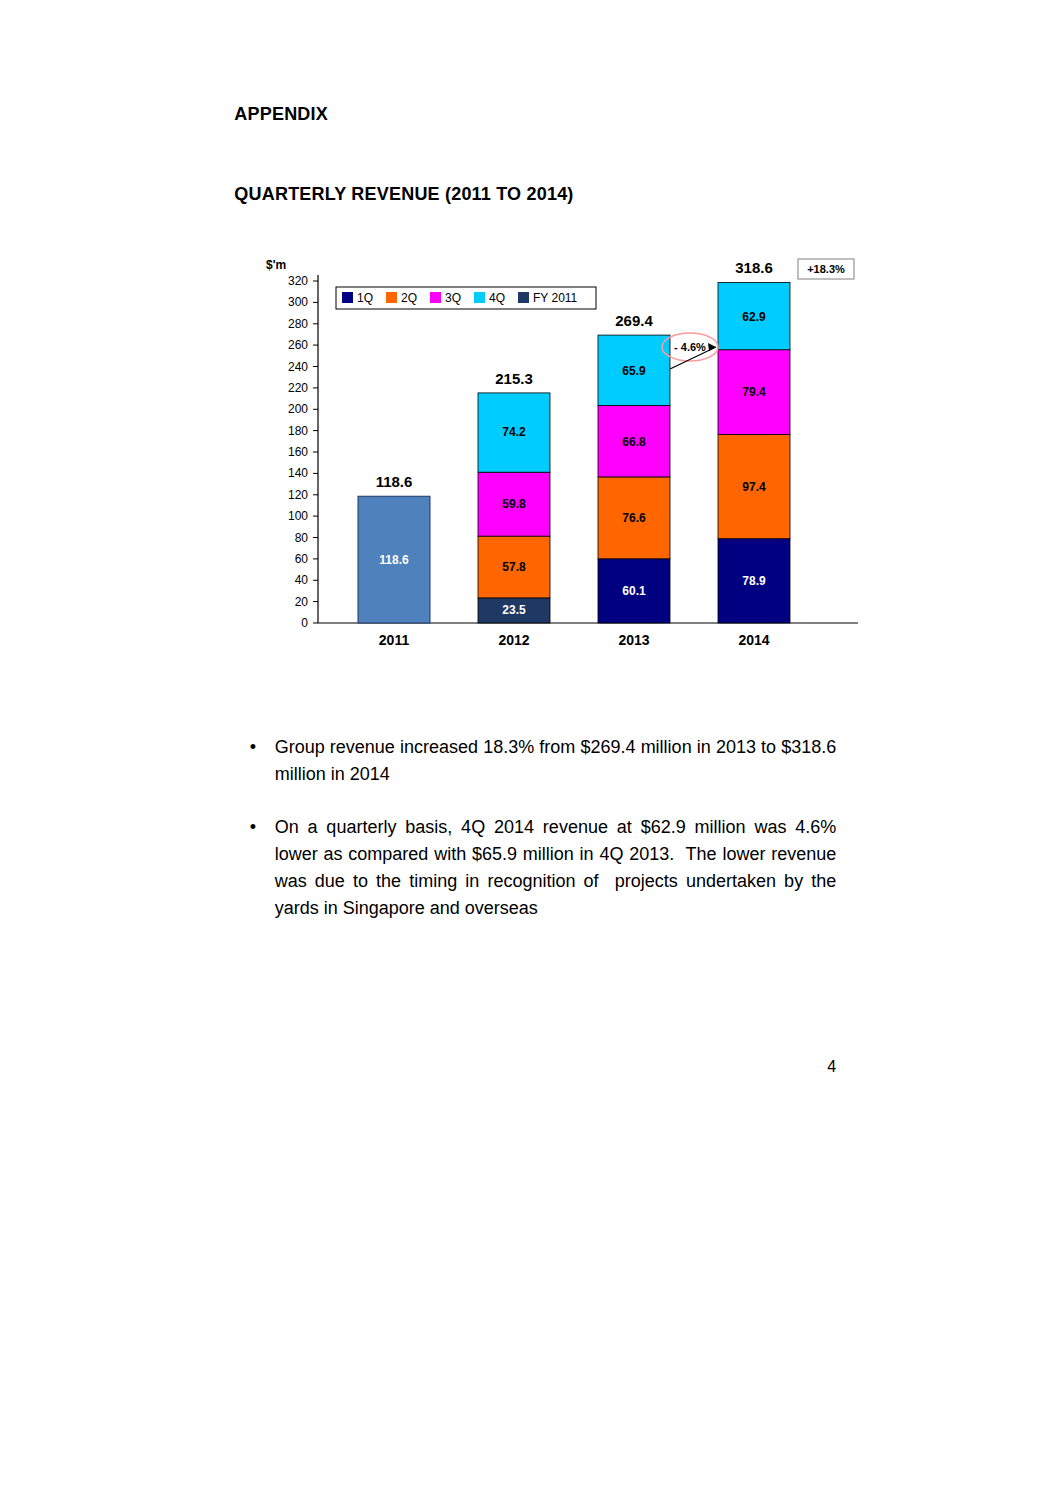APPENDIX
QUARTERLY REVENUE (2011 TO 2014)
$'m 0 20 40 60 80 100 120 140 160 180 200 220 240 260 280 300 320 1Q 2Q 3Q 4Q FY 2011 118.6 118.6 2011 23.5 57.8 59.8 74.2 215.3 2012 60.1 76.6 66.8 65.9 269.4 2013 78.9 97.4 79.4 62.9 318.6 2014 +18.3% - 4.6%
Group revenue increased 18.3% from $269.4 million in 2013 to $318.6 million in 2014
On a quarterly basis, 4Q 2014 revenue at $62.9 million was 4.6% lower as compared with $65.9 million in 4Q 2013. The lower revenue was due to the timing in recognition of projects undertaken by the yards in Singapore and overseas
4